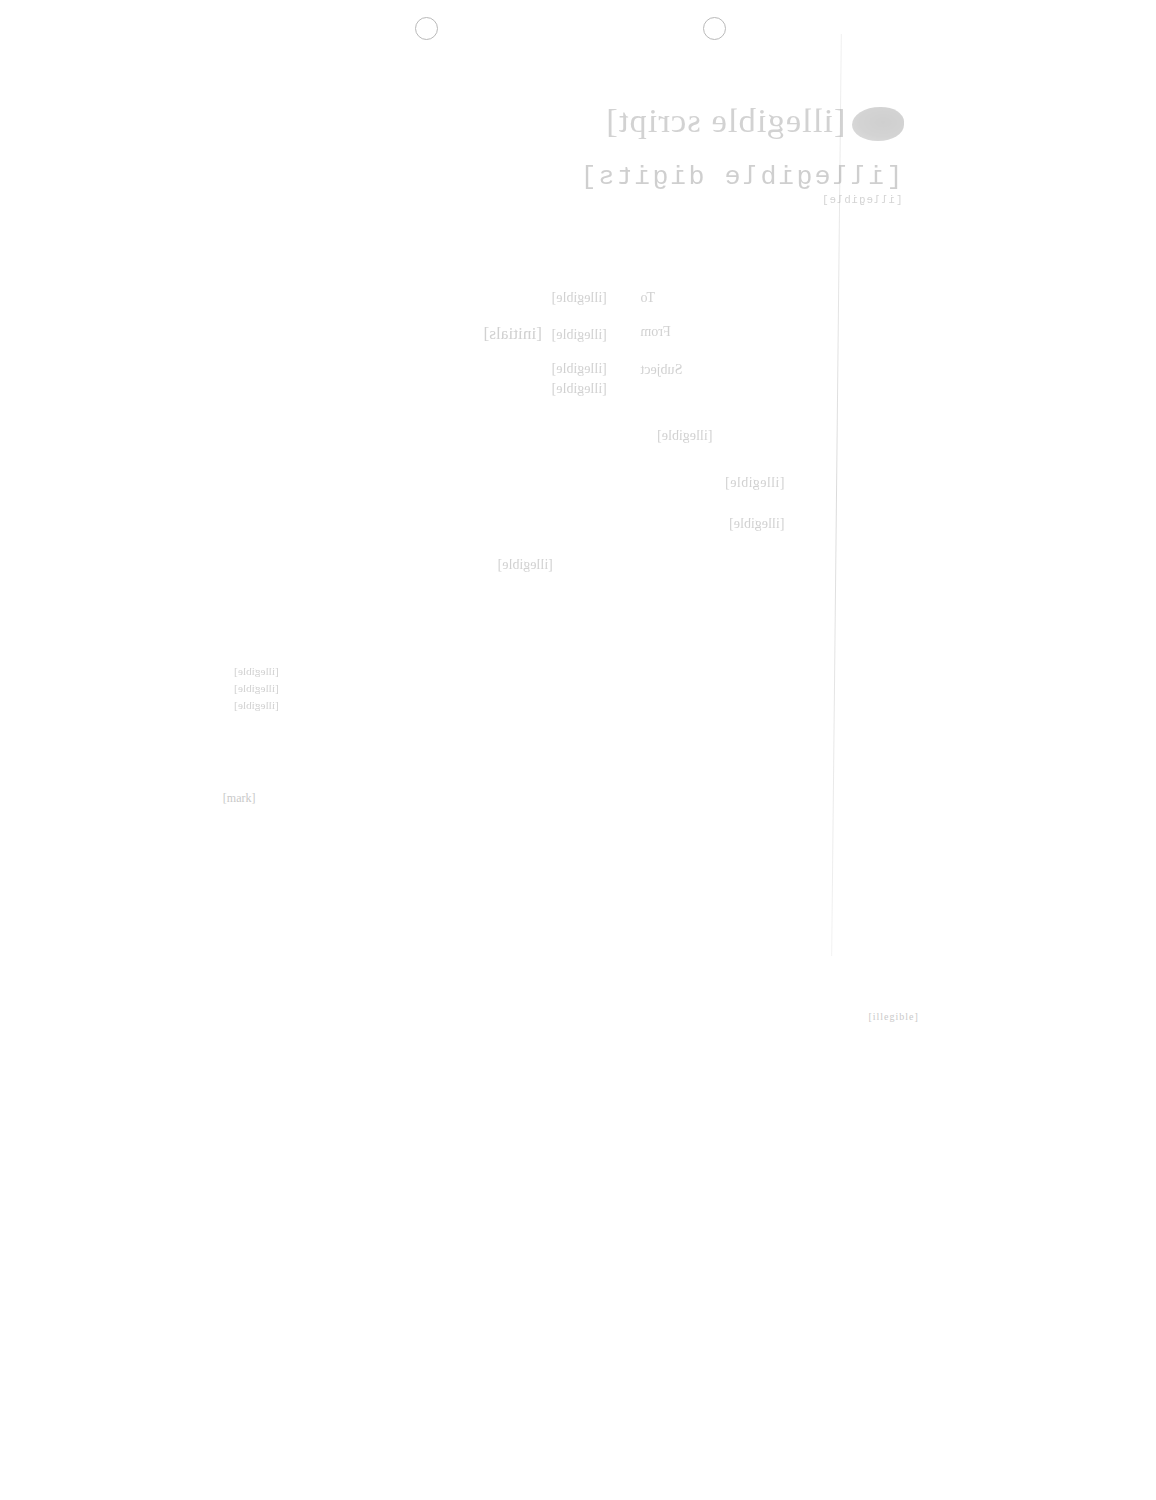[illegible script]
[illegible digits] [illegible]
To
[illegible]
From
[illegible] [initials]
Subject
[illegible]
[illegible]
[illegible]
[illegible]
[illegible]
[illegible]
[illegible]
[illegible]
[illegible]
[mark]
[illegible]